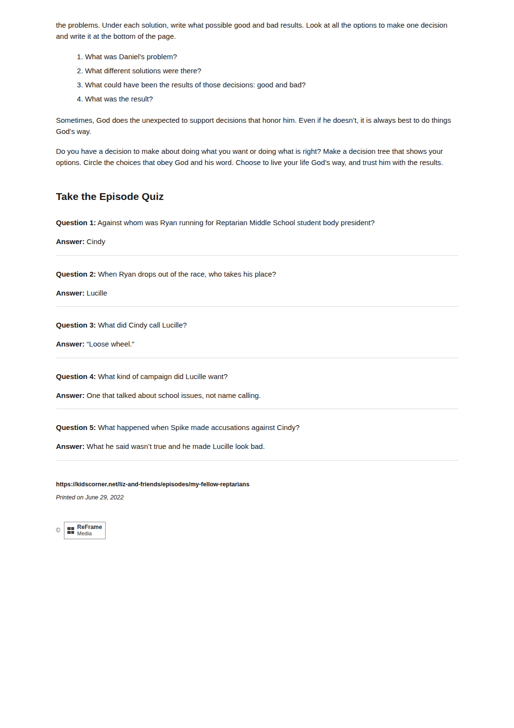the problems. Under each solution, write what possible good and bad results. Look at all the options to make one decision and write it at the bottom of the page.
What was Daniel’s problem?
What different solutions were there?
What could have been the results of those decisions: good and bad?
What was the result?
Sometimes, God does the unexpected to support decisions that honor him. Even if he doesn’t, it is always best to do things God’s way.
Do you have a decision to make about doing what you want or doing what is right? Make a decision tree that shows your options. Circle the choices that obey God and his word. Choose to live your life God’s way, and trust him with the results.
Take the Episode Quiz
Question 1: Against whom was Ryan running for Reptarian Middle School student body president?
Answer: Cindy
Question 2: When Ryan drops out of the race, who takes his place?
Answer: Lucille
Question 3: What did Cindy call Lucille?
Answer: “Loose wheel.”
Question 4: What kind of campaign did Lucille want?
Answer: One that talked about school issues, not name calling.
Question 5: What happened when Spike made accusations against Cindy?
Answer: What he said wasn’t true and he made Lucille look bad.
https://kidscorner.net/liz-and-friends/episodes/my-fellow-reptarians
Printed on June 29, 2022
© ReFrame Media